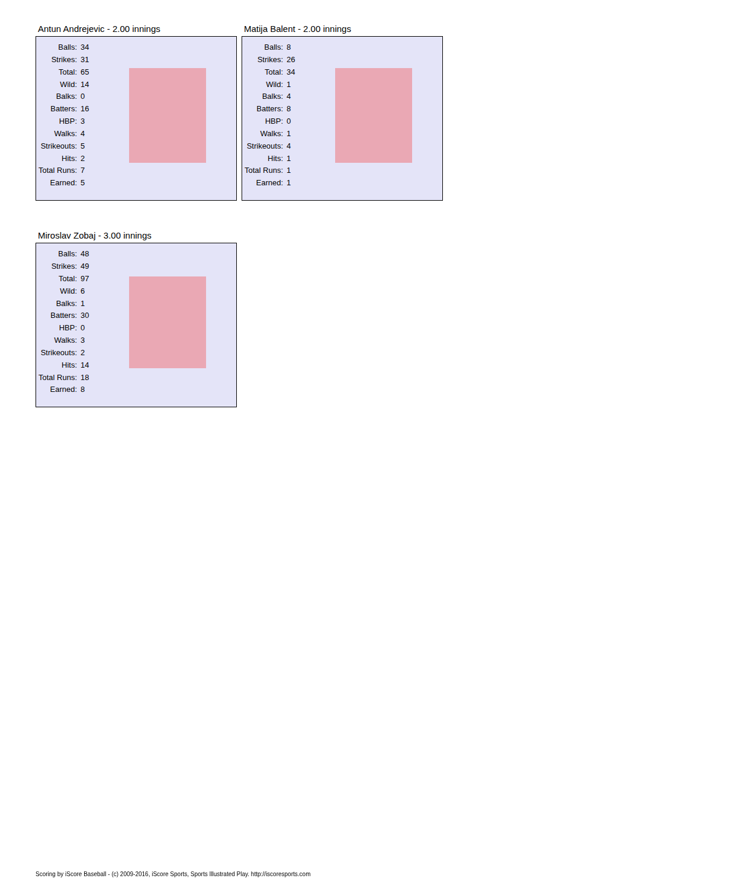Antun Andrejevic - 2.00 innings
| Balls: | 34 |
| Strikes: | 31 |
| Total: | 65 |
| Wild: | 14 |
| Balks: | 0 |
| Batters: | 16 |
| HBP: | 3 |
| Walks: | 4 |
| Strikeouts: | 5 |
| Hits: | 2 |
| Total Runs: | 7 |
| Earned: | 5 |
Matija Balent - 2.00 innings
| Balls: | 8 |
| Strikes: | 26 |
| Total: | 34 |
| Wild: | 1 |
| Balks: | 4 |
| Batters: | 8 |
| HBP: | 0 |
| Walks: | 1 |
| Strikeouts: | 4 |
| Hits: | 1 |
| Total Runs: | 1 |
| Earned: | 1 |
Miroslav Zobaj - 3.00 innings
| Balls: | 48 |
| Strikes: | 49 |
| Total: | 97 |
| Wild: | 6 |
| Balks: | 1 |
| Batters: | 30 |
| HBP: | 0 |
| Walks: | 3 |
| Strikeouts: | 2 |
| Hits: | 14 |
| Total Runs: | 18 |
| Earned: | 8 |
Scoring by iScore Baseball - (c) 2009-2016, iScore Sports, Sports Illustrated Play. http://iscoresports.com